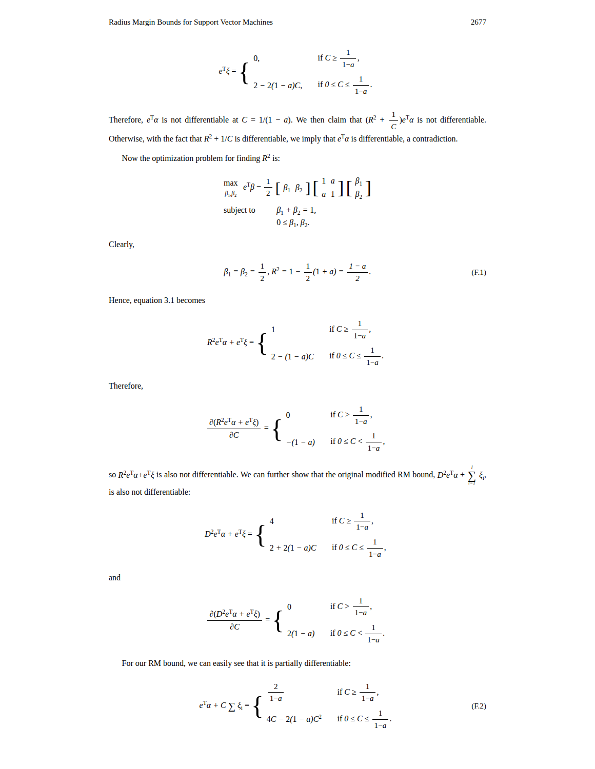Radius Margin Bounds for Support Vector Machines 2677
eTξ = {
| 0, | if C ≥ 1 1− a , |
| 2 − 2 ( 1 − a)C, | if 0 ≤ C ≤ 1 1− a . |
Therefore, eTα is not differentiable at C = 1/(1 − a). We then claim that (R2 + 1 C)eTα is not differentiable. Otherwise, with the fact that R2 + 1/C is differentiable, we imply that eTα is differentiable, a contradiction.
Now the optimization problem for finding R2 is:
max β1,β2 eTβ − 12 [
| β 1 | β 2 |
] [
| 1 | a |
| a | 1 |
] [
| β 1 |
| β 2 |
] subject to β1 + β2 = 1, 0 ≤ β1, β2.
Clearly,
β1 = β2 = 12, R2 = 1 − 12(1 + a) = 1 − a 2. (F.1)
Hence, equation 3.1 becomes
R2eTα + eTξ = {
| 1 | if C ≥ 1 1− a , |
| 2 − ( 1 − a)C | if 0 ≤ C ≤ 1 1− a . |
Therefore,
∂(R2eTα + eTξ) ∂C = {
| 0 | if C > 1 1− a , |
| −( 1 − a) | if 0 ≤ C < 1 1− a , |
so R2eTα+eTξ is also not differentiable. We can further show that the original modified RM bound, D2eTα + l∑i=1 ξi, is also not differentiable:
D2eTα + eTξ = {
| 4 | if C ≥ 1 1− a , |
| 2 + 2 ( 1 − a)C | if 0 ≤ C ≤ 1 1− a , |
and
∂(D2eTα + eTξ) ∂C = {
| 0 | if C > 1 1− a , |
| 2 ( 1 − a) | if 0 ≤ C < 1 1− a . |
For our RM bound, we can easily see that it is partially differentiable:
eTα + C ∑ ξi = {
| 2 1− a | if C ≥ 1 1− a , |
| 4 C − 2 ( 1 − a)C 2 | if 0 ≤ C ≤ 1 1− a . |
(F.2)